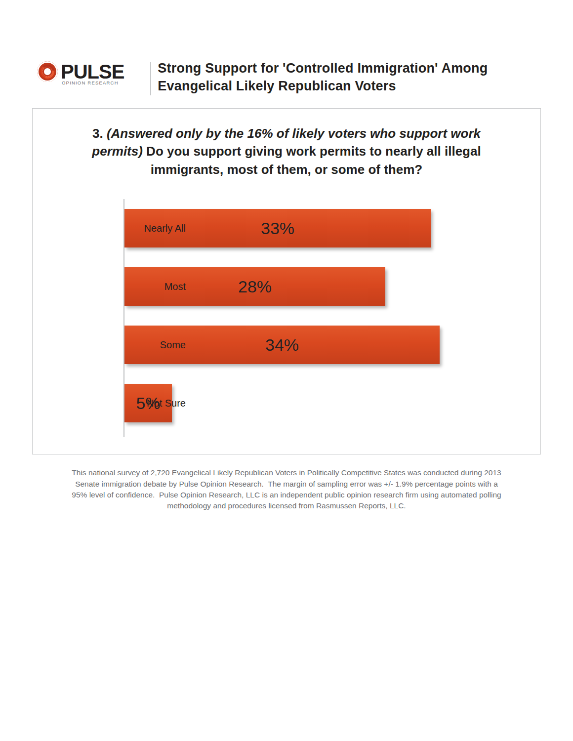PULSE
OPINION RESEARCH
Strong Support for 'Controlled Immigration' Among Evangelical Likely Republican Voters
3. (Answered only by the 16% of likely voters who support work permits) Do you support giving work permits to nearly all illegal immigrants, most of them, or some of them?
Nearly All
33%
Most
28%
Some
34%
Not Sure
5%
This national survey of 2,720 Evangelical Likely Republican Voters in Politically Competitive States was conducted during 2013 Senate immigration debate by Pulse Opinion Research. The margin of sampling error was +/- 1.9% percentage points with a 95% level of confidence. Pulse Opinion Research, LLC is an independent public opinion research firm using automated polling methodology and procedures licensed from Rasmussen Reports, LLC.